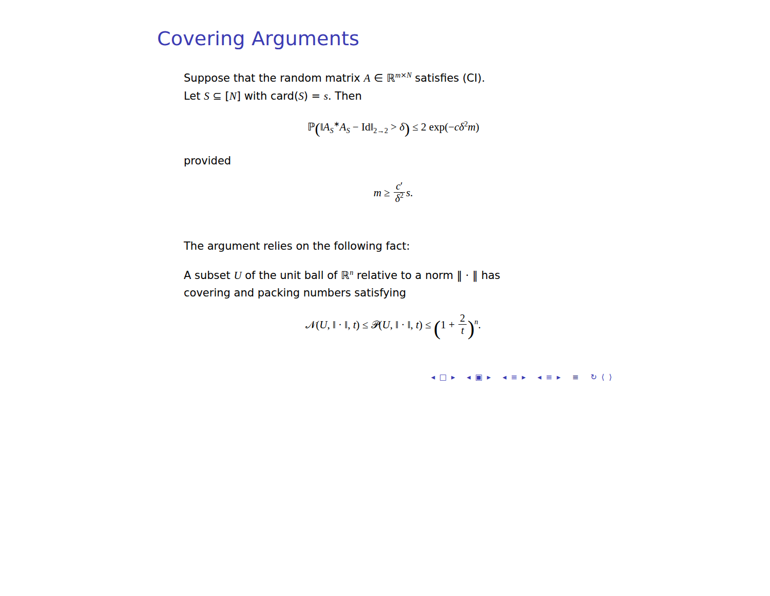Covering Arguments
Suppose that the random matrix A ∈ ℝm×N satisfies (CI).
Let S ⊆ [N] with card(S) = s. Then
ℙ(‖AS∗AS − Id‖2→2 > δ) ≤ 2 exp(−cδ2m)
provided
m ≥ c′δ2 s.
The argument relies on the following fact:
A subset U of the unit ball of ℝn relative to a norm ‖ · ‖ has
covering and packing numbers satisfying
𝒩(U, ‖ · ‖, t) ≤ 𝒫(U, ‖ · ‖, t) ≤ (1 + 2 t)n.
◂ □ ▸ ◂ ▣ ▸ ◂ ≡ ▸ ◂ ≡ ▸ ≡ ↻ ⟨ ⟩